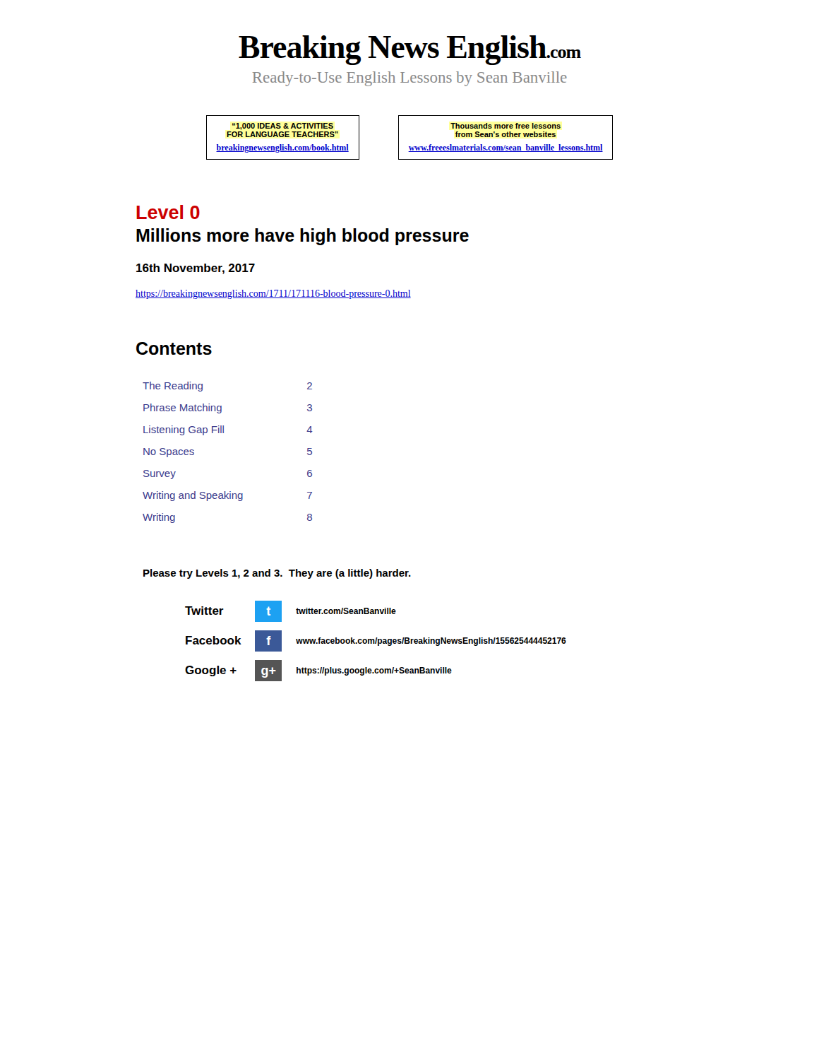Breaking News English.com
Ready-to-Use English Lessons by Sean Banville
“1,000 IDEAS & ACTIVITIES
FOR LANGUAGE TEACHERS”
breakingnewsenglish.com/book.html
Thousands more free lessons
from Sean's other websites
www.freeeslmaterials.com/sean_banville_lessons.html
Level 0
Millions more have high blood pressure
16th November, 2017
https://breakingnewsenglish.com/1711/171116-blood-pressure-0.html
Contents
| The Reading | 2 |
| Phrase Matching | 3 |
| Listening Gap Fill | 4 |
| No Spaces | 5 |
| Survey | 6 |
| Writing and Speaking | 7 |
| Writing | 8 |
Please try Levels 1, 2 and 3. They are (a little) harder.
| Twitter | t | twitter.com/SeanBanville |
| Facebook | f | www.facebook.com/pages/BreakingNewsEnglish/155625444452176 |
| Google + | g+ | https://plus.google.com/+SeanBanville |